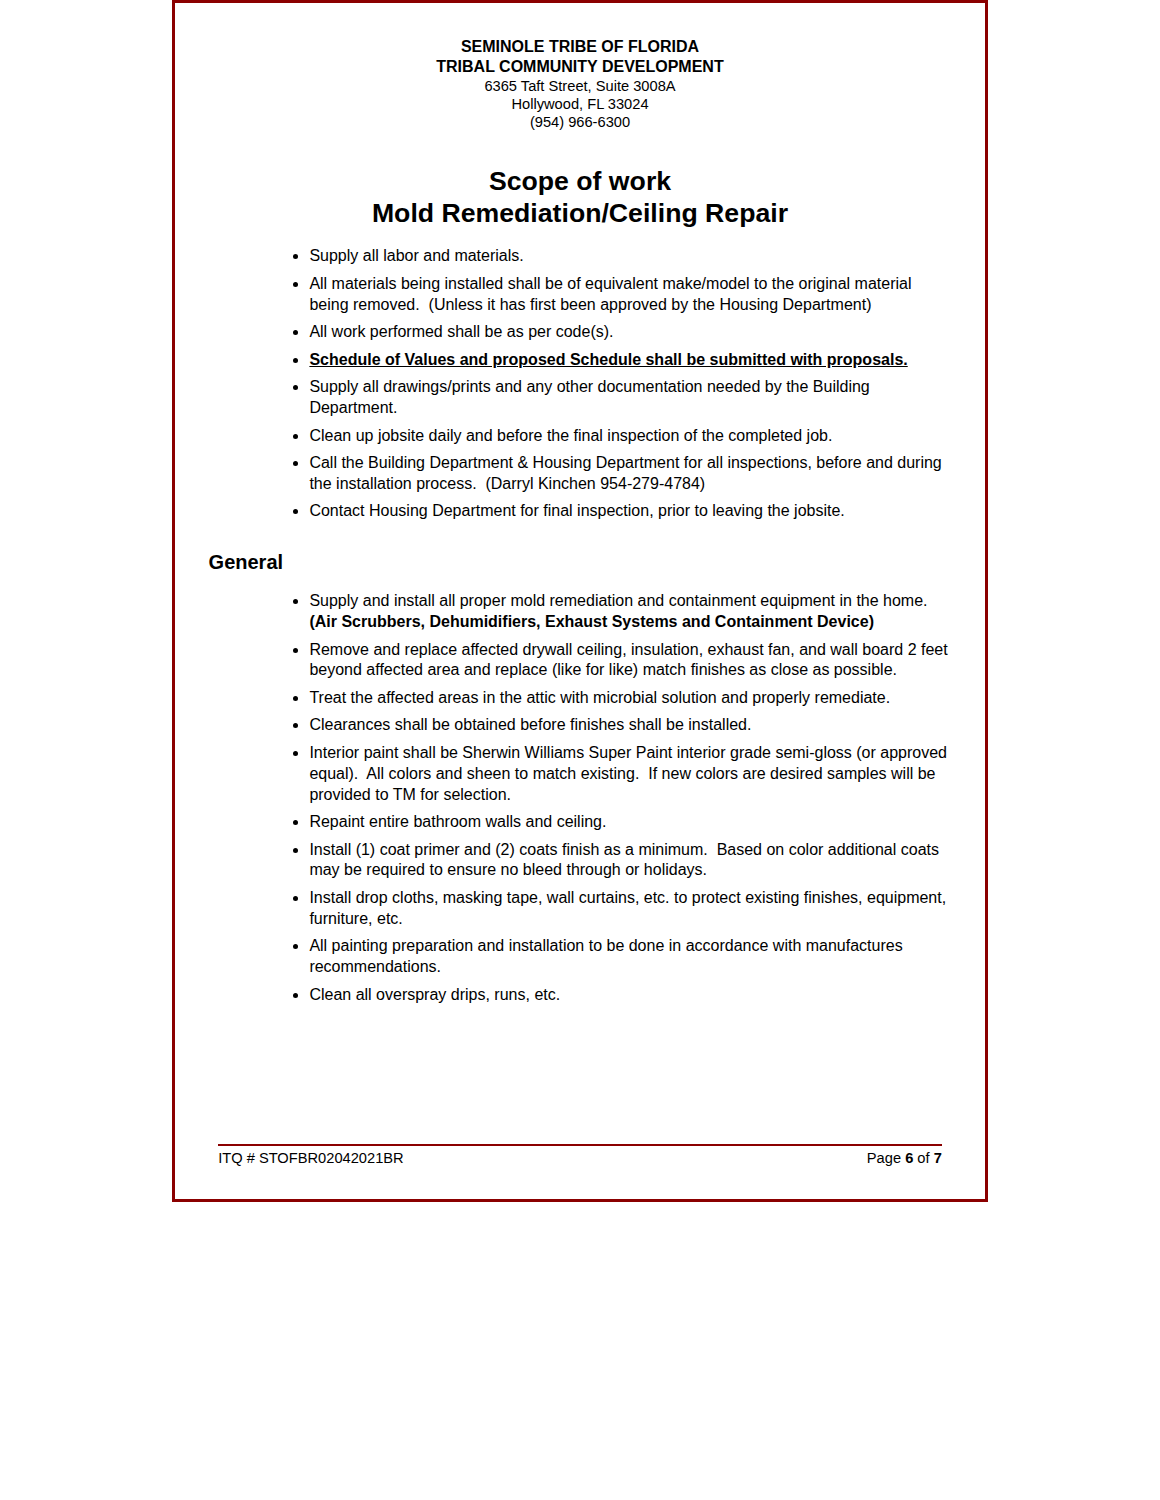SEMINOLE TRIBE OF FLORIDA
TRIBAL COMMUNITY DEVELOPMENT
6365 Taft Street, Suite 3008A
Hollywood, FL 33024
(954) 966-6300
Scope of workMold Remediation/Ceiling Repair
Supply all labor and materials.
All materials being installed shall be of equivalent make/model to the original material being removed. (Unless it has first been approved by the Housing Department)
All work performed shall be as per code(s).
Schedule of Values and proposed Schedule shall be submitted with proposals.
Supply all drawings/prints and any other documentation needed by the Building Department.
Clean up jobsite daily and before the final inspection of the completed job.
Call the Building Department & Housing Department for all inspections, before and during the installation process. (Darryl Kinchen 954-279-4784)
Contact Housing Department for final inspection, prior to leaving the jobsite.
General
Supply and install all proper mold remediation and containment equipment in the home. (Air Scrubbers, Dehumidifiers, Exhaust Systems and Containment Device)
Remove and replace affected drywall ceiling, insulation, exhaust fan, and wall board 2 feet beyond affected area and replace (like for like) match finishes as close as possible.
Treat the affected areas in the attic with microbial solution and properly remediate.
Clearances shall be obtained before finishes shall be installed.
Interior paint shall be Sherwin Williams Super Paint interior grade semi-gloss (or approved equal). All colors and sheen to match existing. If new colors are desired samples will be provided to TM for selection.
Repaint entire bathroom walls and ceiling.
Install (1) coat primer and (2) coats finish as a minimum. Based on color additional coats may be required to ensure no bleed through or holidays.
Install drop cloths, masking tape, wall curtains, etc. to protect existing finishes, equipment, furniture, etc.
All painting preparation and installation to be done in accordance with manufactures recommendations.
Clean all overspray drips, runs, etc.
ITQ # STOFBR02042021BR
Page 6 of 7